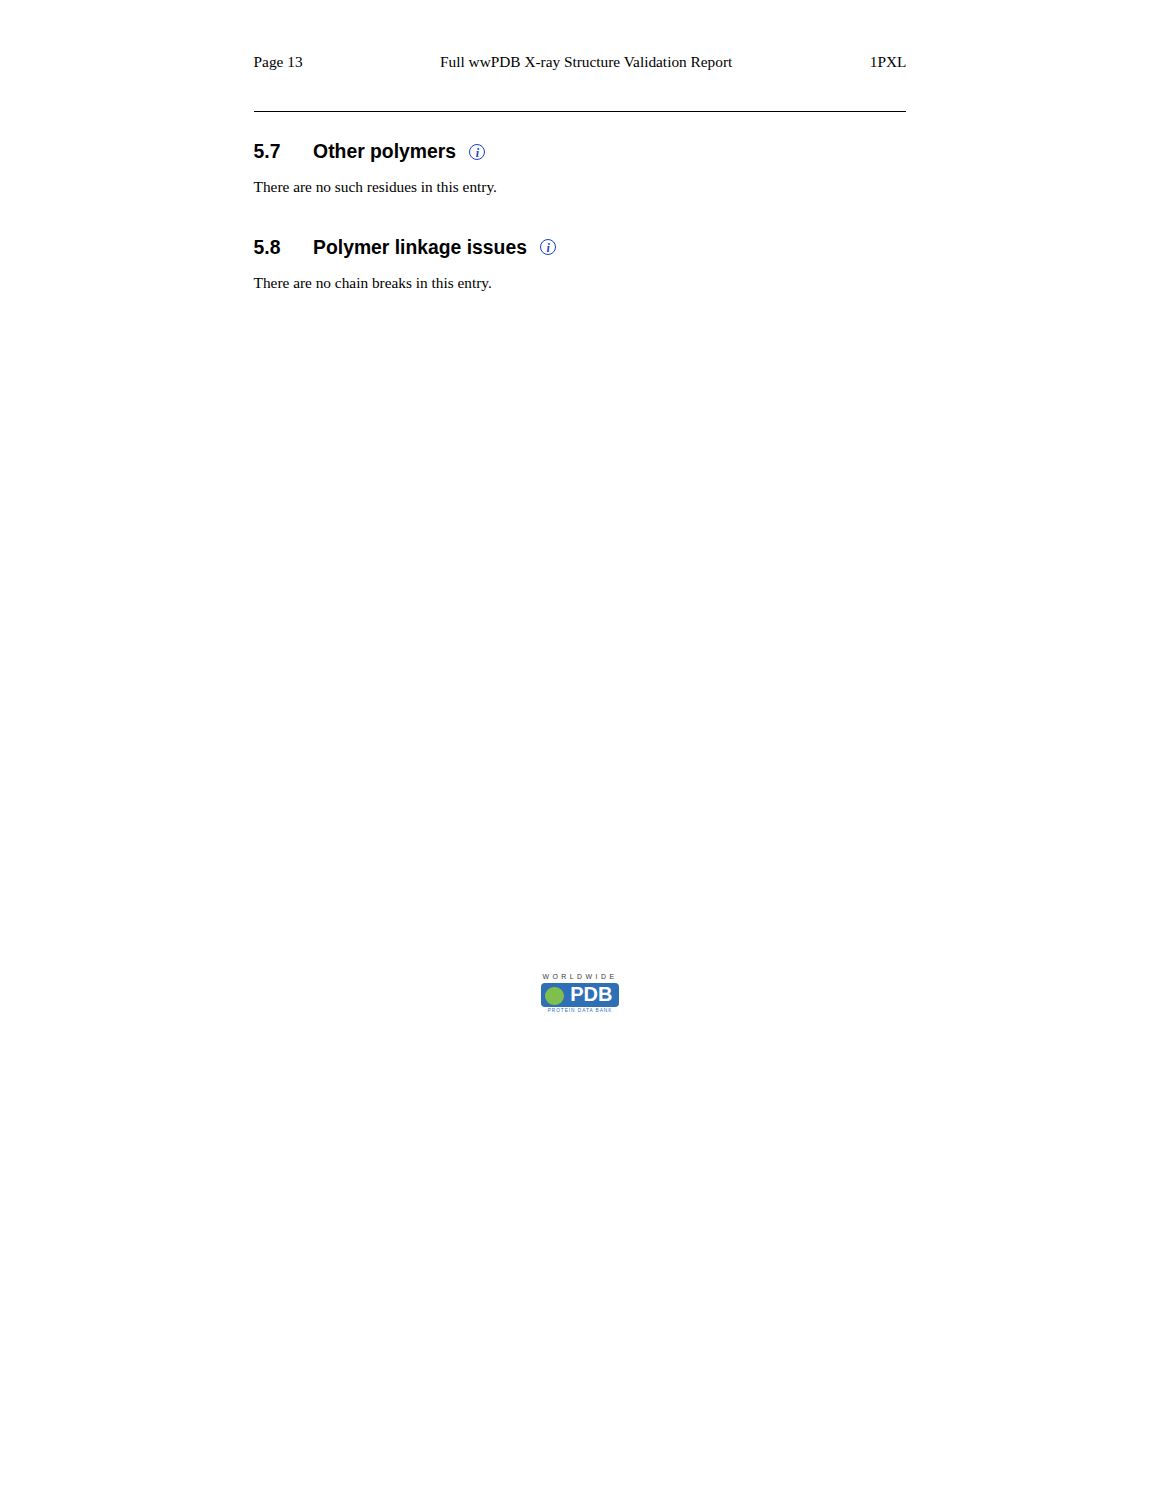Page 13
Full wwPDB X-ray Structure Validation Report
1PXL
5.7 Other polymers i
There are no such residues in this entry.
5.8 Polymer linkage issues i
There are no chain breaks in this entry.
WORLDWIDE PDB PROTEIN DATA BANK